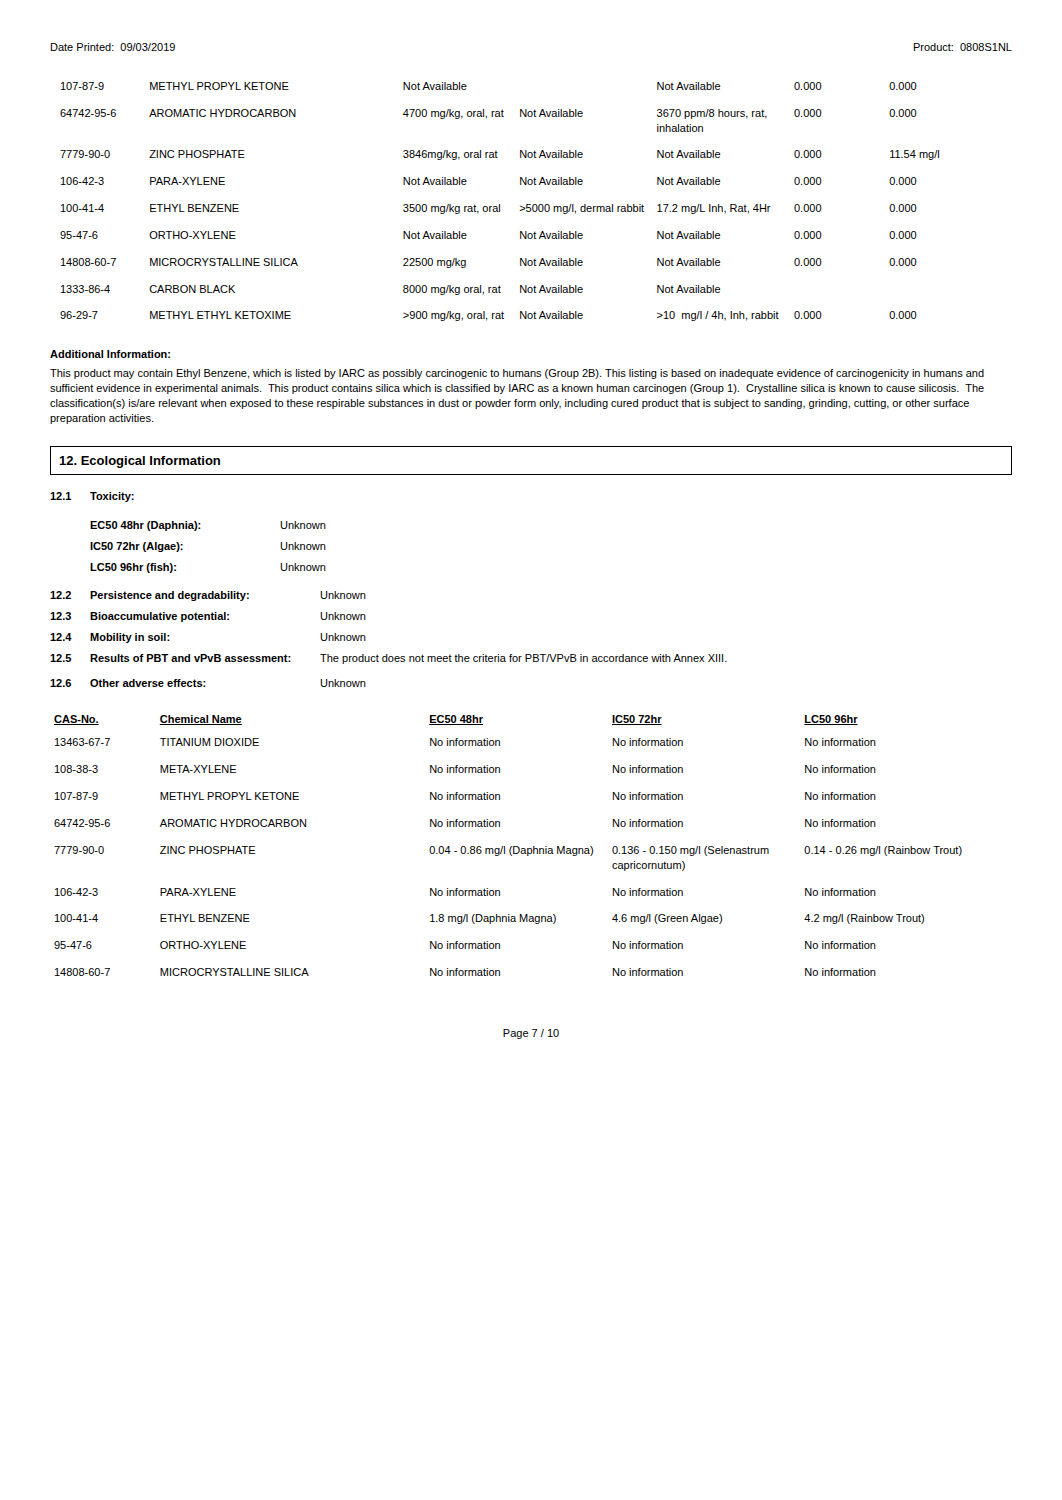Date Printed: 09/03/2019
Product: 0808S1NL
| 107-87-9 | METHYL PROPYL KETONE | Not Available | | Not Available | 0.000 | 0.000 |
| 64742-95-6 | AROMATIC HYDROCARBON | 4700 mg/kg, oral, rat | Not Available | 3670 ppm/8 hours, rat, inhalation | 0.000 | 0.000 |
| 7779-90-0 | ZINC PHOSPHATE | 3846mg/kg, oral rat | Not Available | Not Available | 0.000 | 11.54 mg/l |
| 106-42-3 | PARA-XYLENE | Not Available | Not Available | Not Available | 0.000 | 0.000 |
| 100-41-4 | ETHYL BENZENE | 3500 mg/kg rat, oral | >5000 mg/l, dermal rabbit | 17.2 mg/L Inh, Rat, 4Hr | 0.000 | 0.000 |
| 95-47-6 | ORTHO-XYLENE | Not Available | Not Available | Not Available | 0.000 | 0.000 |
| 14808-60-7 | MICROCRYSTALLINE SILICA | 22500 mg/kg | Not Available | Not Available | 0.000 | 0.000 |
| 1333-86-4 | CARBON BLACK | 8000 mg/kg oral, rat | Not Available | Not Available | | |
| 96-29-7 | METHYL ETHYL KETOXIME | >900 mg/kg, oral, rat | Not Available | >10 mg/l / 4h, Inh, rabbit | 0.000 | 0.000 |
Additional Information:
This product may contain Ethyl Benzene, which is listed by IARC as possibly carcinogenic to humans (Group 2B). This listing is based on inadequate evidence of carcinogenicity in humans and sufficient evidence in experimental animals. This product contains silica which is classified by IARC as a known human carcinogen (Group 1). Crystalline silica is known to cause silicosis. The classification(s) is/are relevant when exposed to these respirable substances in dust or powder form only, including cured product that is subject to sanding, grinding, cutting, or other surface preparation activities.
12. Ecological Information
12.1
Toxicity:
EC50 48hr (Daphnia):
Unknown
IC50 72hr (Algae):
Unknown
LC50 96hr (fish):
Unknown
12.2
Persistence and degradability:
Unknown
12.3
Bioaccumulative potential:
Unknown
12.4
Mobility in soil:
Unknown
12.5
Results of PBT and vPvB assessment:
The product does not meet the criteria for PBT/VPvB in accordance with Annex XIII.
12.6
Other adverse effects:
Unknown
| CAS-No. | Chemical Name | EC50 48hr | IC50 72hr | LC50 96hr |
| --- | --- | --- | --- | --- |
| 13463-67-7 | TITANIUM DIOXIDE | No information | No information | No information |
| 108-38-3 | META-XYLENE | No information | No information | No information |
| 107-87-9 | METHYL PROPYL KETONE | No information | No information | No information |
| 64742-95-6 | AROMATIC HYDROCARBON | No information | No information | No information |
| 7779-90-0 | ZINC PHOSPHATE | 0.04 - 0.86 mg/l (Daphnia Magna) | 0.136 - 0.150 mg/l (Selenastrum capricornutum) | 0.14 - 0.26 mg/l (Rainbow Trout) |
| 106-42-3 | PARA-XYLENE | No information | No information | No information |
| 100-41-4 | ETHYL BENZENE | 1.8 mg/l (Daphnia Magna) | 4.6 mg/l (Green Algae) | 4.2 mg/l (Rainbow Trout) |
| 95-47-6 | ORTHO-XYLENE | No information | No information | No information |
| 14808-60-7 | MICROCRYSTALLINE SILICA | No information | No information | No information |
Page 7 / 10